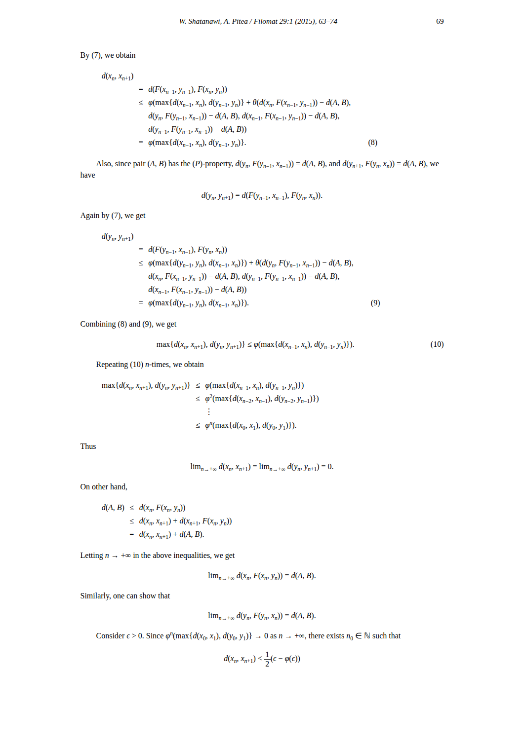W. Shatanawi, A. Pitea / Filomat 29:1 (2015), 63–74 69
By (7), we obtain
| d ( x n , x n +1 ) | | | |
| | = | d ( F ( x n −1 , y n −1 ), F ( x n , y n )) | |
| | ≤ | φ (max{ d ( x n −1 , x n ), d ( y n −1 , y n )} + θ ( d ( x n , F ( x n −1 , y n −1 )) − d ( A , B ), | |
| | | d ( y n , F ( y n −1 , x n −1 )) − d ( A , B ), d ( x n −1 , F ( x n −1 , y n −1 )) − d ( A , B ), | |
| | | d ( y n −1 , F ( y n −1 , x n −1 )) − d ( A , B )) | |
| | = | φ (max{ d ( x n −1 , x n ), d ( y n −1 , y n )}. | (8) |
Also, since pair (A, B) has the (P)-property, d(yn, F(yn−1, xn−1)) = d(A, B), and d(yn+1, F(yn, xn)) = d(A, B), we have
d(yn, yn+1) = d(F(yn−1, xn−1), F(yn, xn)).
Again by (7), we get
| d ( y n , y n +1 ) | | | |
| | = | d ( F ( y n −1 , x n −1 ), F ( y n , x n )) | |
| | ≤ | φ (max{ d ( y n −1 , y n ), d ( x n −1 , x n )}) + θ ( d ( y n , F ( y n −1 , x n −1 )) − d ( A , B ), | |
| | | d ( x n , F ( x n −1 , y n −1 )) − d ( A , B ), d ( y n −1 , F ( y n −1 , x n −1 )) − d ( A , B ), | |
| | | d ( x n −1 , F ( x n −1 , y n −1 )) − d ( A , B )) | |
| | = | φ (max{ d ( y n −1 , y n ), d ( x n −1 , x n )}). | (9) |
Combining (8) and (9), we get
max{d(xn, xn+1), d(yn, yn+1)} ≤ φ(max{d(xn−1, xn), d(yn−1, yn)}). (10)
Repeating (10) n-times, we obtain
| max{ d ( x n , x n +1 ), d ( y n , y n +1 )} | ≤ | φ (max{ d ( x n −1 , x n ), d ( y n −1 , y n )}) |
| | ≤ | φ 2 (max{ d ( x n −2 , x n −1 ), d ( y n −2 , y n −1 )}) |
| | | ⋮ |
| | ≤ | φ n (max{ d ( x 0 , x 1 ), d ( y 0 , y 1 )}). |
Thus
limn→+∞ d(xn, xn+1) = limn→+∞ d(yn, yn+1) = 0.
On other hand,
| d ( A , B ) | ≤ | d ( x n , F ( x n , y n )) |
| | ≤ | d ( x n , x n +1 ) + d ( x n +1 , F ( x n , y n )) |
| | = | d ( x n , x n +1 ) + d ( A , B ). |
Letting n → +∞ in the above inequalities, we get
limn→+∞ d(xn, F(xn, yn)) = d(A, B).
Similarly, one can show that
limn→+∞ d(yn, F(yn, xn)) = d(A, B).
Consider ϵ > 0. Since φn(max{d(x0, x1), d(y0, y1)} → 0 as n → +∞, there exists n0 ∈ ℕ such that
d(xn, xn+1) < 12(ϵ − φ(ϵ))